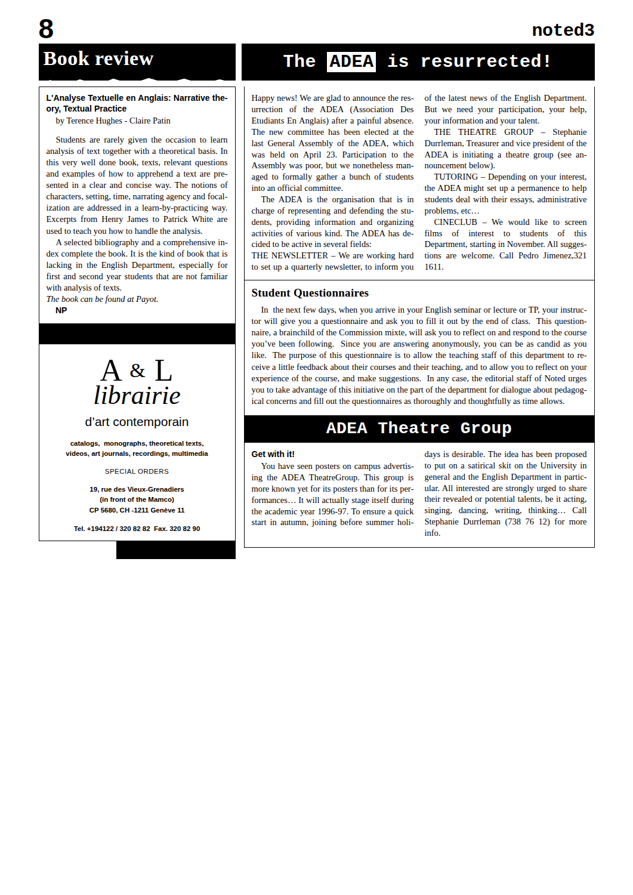8
noted3
Book review
The ADEA is resurrected!
L'Analyse Textuelle en Anglais: Narrative theory, Textual Practice
by Terence Hughes - Claire Patin
Students are rarely given the occasion to learn analysis of text together with a theoretical basis. In this very well done book, texts, relevant questions and examples of how to apprehend a text are presented in a clear and concise way. The notions of characters, setting, time, narrating agency and focalization are addressed in a learn-by-practicing way. Excerpts from Henry James to Patrick White are used to teach you how to handle the analysis.
A selected bibliography and a comprehensive index complete the book. It is the kind of book that is lacking in the English Department, especially for first and second year students that are not familiar with analysis of texts.
The book can be found at Payot.
NP
A & L
librairie
d’art contemporain
catalogs, monographs, theoretical texts,
videos, art journals, recordings, multimedia
SPECIAL ORDERS
19, rue des Vieux-Grenadiers
(in front of the Mamco)
CP 5680, CH -1211 Genève 11
Tel. +194122 / 320 82 82 Fax. 320 82 90
Happy news! We are glad to announce the resurrection of the ADEA (Association Des Etudiants En Anglais) after a painful absence. The new committee has been elected at the last General Assembly of the ADEA, which was held on April 23. Participation to the Assembly was poor, but we nonetheless managed to formally gather a bunch of students into an official committee.
The ADEA is the organisation that is in charge of representing and defending the students, providing information and organizing activities of various kind. The ADEA has decided to be active in several fields:
THE NEWSLETTER – We are working hard to set up a quarterly newsletter, to inform you of the latest news of the English Department. But we need your participation, your help, your information and your talent.
THE THEATRE GROUP – Stephanie Durrleman, Treasurer and vice president of the ADEA is initiating a theatre group (see announcement below).
TUTORING – Depending on your interest, the ADEA might set up a permanence to help students deal with their essays, administrative problems, etc…
CINECLUB – We would like to screen films of interest to students of this Department, starting in November. All suggestions are welcome. Call Pedro Jimenez,321 1611.
Student Questionnaires
In the next few days, when you arrive in your English seminar or lecture or TP, your instructor will give you a questionnaire and ask you to fill it out by the end of class. This questionnaire, a brainchild of the Commission mixte, will ask you to reflect on and respond to the course you’ve been following. Since you are answering anonymously, you can be as candid as you like. The purpose of this questionnaire is to allow the teaching staff of this department to receive a little feedback about their courses and their teaching, and to allow you to reflect on your experience of the course, and make suggestions. In any case, the editorial staff of Noted urges you to take advantage of this initiative on the part of the department for dialogue about pedagogical concerns and fill out the questionnaires as thoroughly and thoughtfully as time allows.
ADEA Theatre Group
Get with it!
You have seen posters on campus advertising the ADEA TheatreGroup. This group is more known yet for its posters than for its performances… It will actually stage itself during the academic year 1996-97. To ensure a quick start in autumn, joining before summer holidays is desirable. The idea has been proposed to put on a satirical skit on the University in general and the English Department in particular. All interested are strongly urged to share their revealed or potential talents, be it acting, singing, dancing, writing, thinking… Call Stephanie Durrleman (738 76 12) for more info.